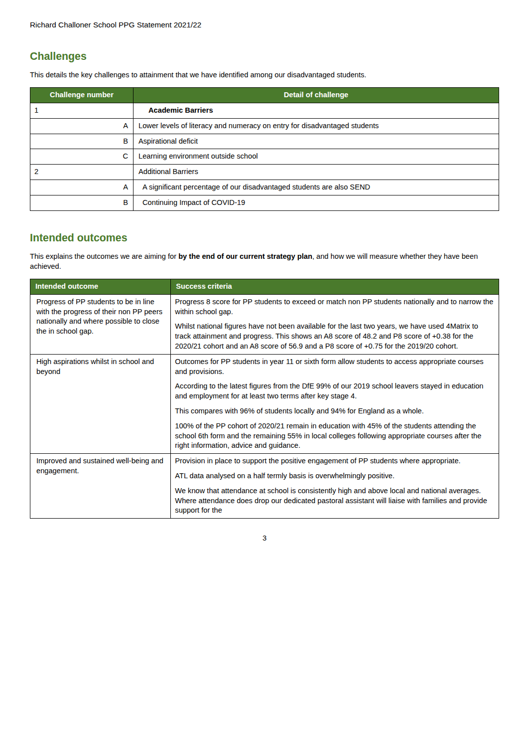Richard Challoner School PPG Statement 2021/22
Challenges
This details the key challenges to attainment that we have identified among our disadvantaged students.
| Challenge number | Detail of challenge |
| --- | --- |
| 1 | Academic Barriers |
| A | Lower levels of literacy and numeracy on entry for disadvantaged students |
| B | Aspirational deficit |
| C | Learning environment outside school |
| 2 | Additional Barriers |
| A | A significant percentage of our disadvantaged students are also SEND |
| B | Continuing Impact of COVID-19 |
Intended outcomes
This explains the outcomes we are aiming for by the end of our current strategy plan, and how we will measure whether they have been achieved.
| Intended outcome | Success criteria |
| --- | --- |
| Progress of PP students to be in line with the progress of their non PP peers nationally and where possible to close the in school gap. | Progress 8 score for PP students to exceed or match non PP students nationally and to narrow the within school gap. Whilst national figures have not been available for the last two years, we have used 4Matrix to track attainment and progress. This shows an A8 score of 48.2 and P8 score of +0.38 for the 2020/21 cohort and an A8 score of 56.9 and a P8 score of +0.75 for the 2019/20 cohort. |
| High aspirations whilst in school and beyond | Outcomes for PP students in year 11 or sixth form allow students to access appropriate courses and provisions. According to the latest figures from the DfE 99% of our 2019 school leavers stayed in education and employment for at least two terms after key stage 4. This compares with 96% of students locally and 94% for England as a whole. 100% of the PP cohort of 2020/21 remain in education with 45% of the students attending the school 6th form and the remaining 55% in local colleges following appropriate courses after the right information, advice and guidance. |
| Improved and sustained well-being and engagement. | Provision in place to support the positive engagement of PP students where appropriate. ATL data analysed on a half termly basis is overwhelmingly positive. We know that attendance at school is consistently high and above local and national averages. Where attendance does drop our dedicated pastoral assistant will liaise with families and provide support for the |
3